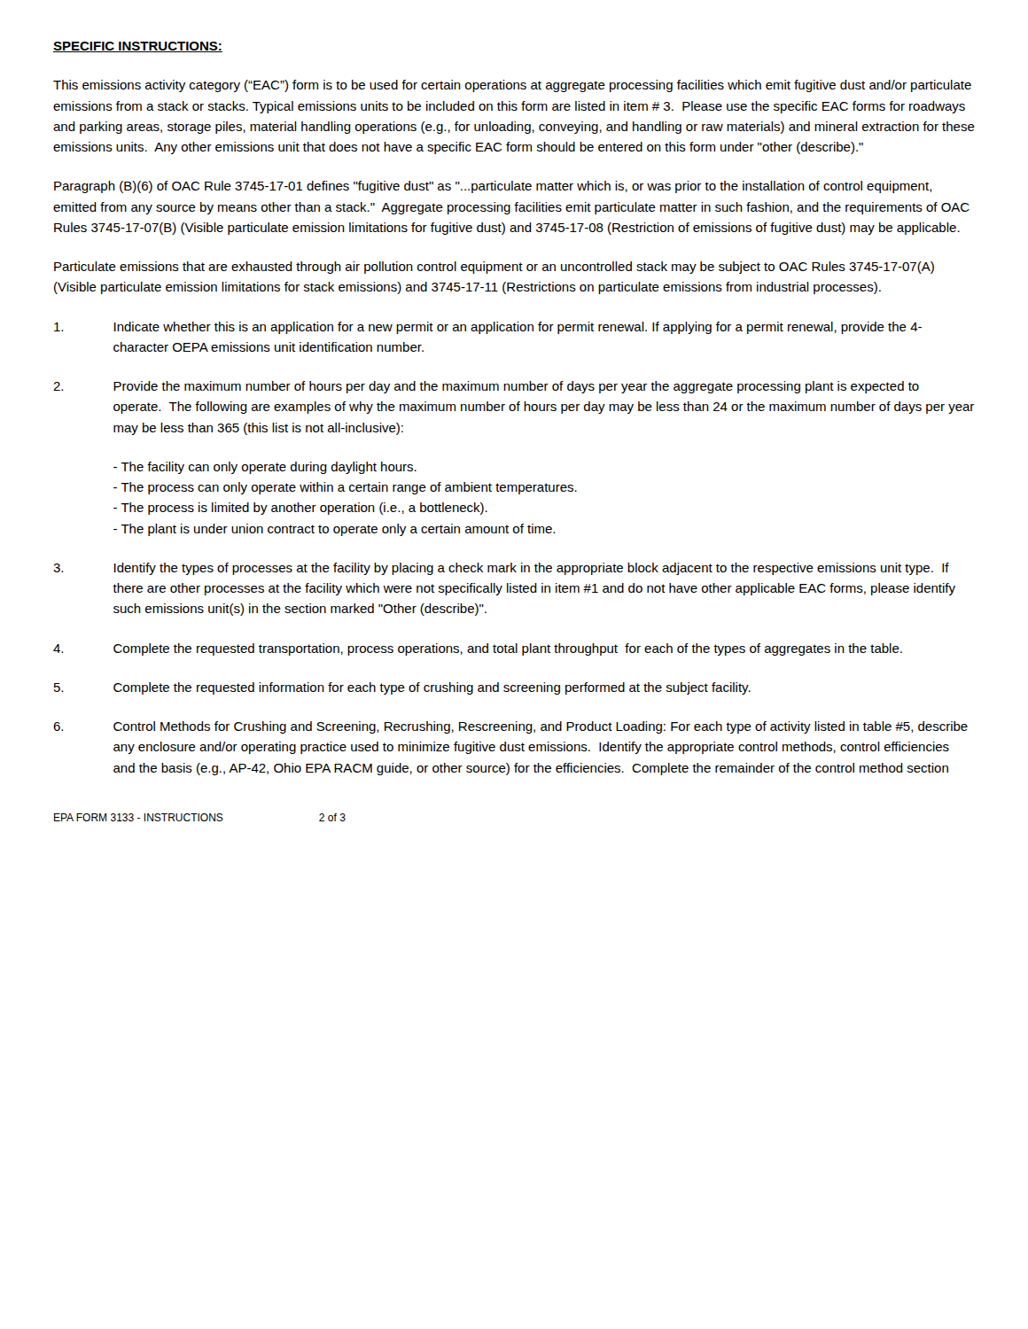SPECIFIC INSTRUCTIONS:
This emissions activity category (“EAC”) form is to be used for certain operations at aggregate processing facilities which emit fugitive dust and/or particulate emissions from a stack or stacks. Typical emissions units to be included on this form are listed in item # 3. Please use the specific EAC forms for roadways and parking areas, storage piles, material handling operations (e.g., for unloading, conveying, and handling or raw materials) and mineral extraction for these emissions units. Any other emissions unit that does not have a specific EAC form should be entered on this form under "other (describe)."
Paragraph (B)(6) of OAC Rule 3745-17-01 defines "fugitive dust" as "...particulate matter which is, or was prior to the installation of control equipment, emitted from any source by means other than a stack." Aggregate processing facilities emit particulate matter in such fashion, and the requirements of OAC Rules 3745-17-07(B) (Visible particulate emission limitations for fugitive dust) and 3745-17-08 (Restriction of emissions of fugitive dust) may be applicable.
Particulate emissions that are exhausted through air pollution control equipment or an uncontrolled stack may be subject to OAC Rules 3745-17-07(A) (Visible particulate emission limitations for stack emissions) and 3745-17-11 (Restrictions on particulate emissions from industrial processes).
1. Indicate whether this is an application for a new permit or an application for permit renewal. If applying for a permit renewal, provide the 4-character OEPA emissions unit identification number.
2. Provide the maximum number of hours per day and the maximum number of days per year the aggregate processing plant is expected to operate. The following are examples of why the maximum number of hours per day may be less than 24 or the maximum number of days per year may be less than 365 (this list is not all-inclusive):
- The facility can only operate during daylight hours.
- The process can only operate within a certain range of ambient temperatures.
- The process is limited by another operation (i.e., a bottleneck).
- The plant is under union contract to operate only a certain amount of time.
3. Identify the types of processes at the facility by placing a check mark in the appropriate block adjacent to the respective emissions unit type. If there are other processes at the facility which were not specifically listed in item #1 and do not have other applicable EAC forms, please identify such emissions unit(s) in the section marked "Other (describe)".
4. Complete the requested transportation, process operations, and total plant throughput for each of the types of aggregates in the table.
5. Complete the requested information for each type of crushing and screening performed at the subject facility.
6. Control Methods for Crushing and Screening, Recrushing, Rescreening, and Product Loading: For each type of activity listed in table #5, describe any enclosure and/or operating practice used to minimize fugitive dust emissions. Identify the appropriate control methods, control efficiencies and the basis (e.g., AP-42, Ohio EPA RACM guide, or other source) for the efficiencies. Complete the remainder of the control method section
EPA FORM 3133 - INSTRUCTIONS 2 of 3